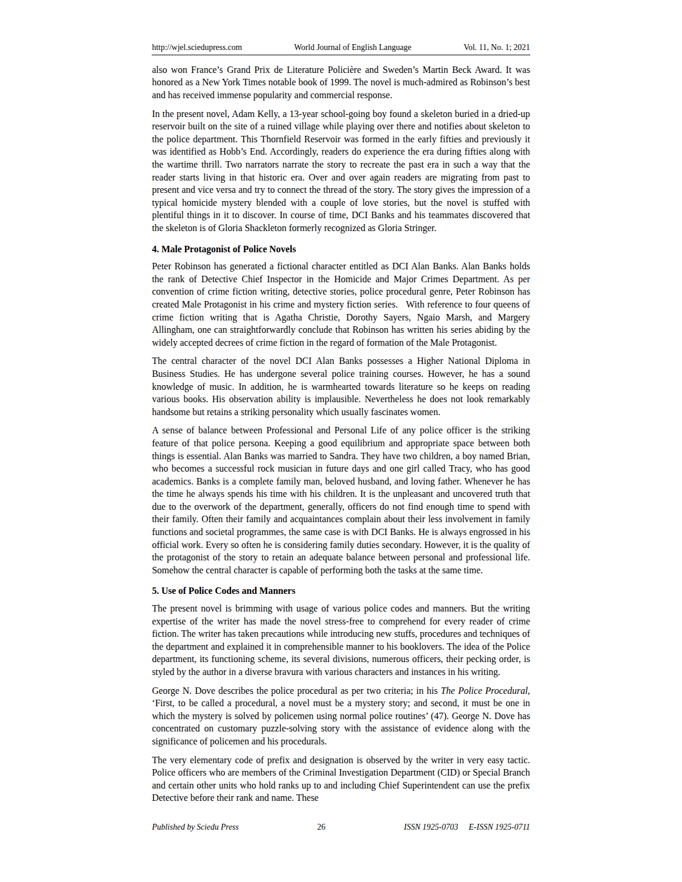http://wjel.sciedupress.com World Journal of English Language Vol. 11, No. 1; 2021
also won France’s Grand Prix de Literature Policière and Sweden’s Martin Beck Award. It was honored as a New York Times notable book of 1999. The novel is much-admired as Robinson’s best and has received immense popularity and commercial response.
In the present novel, Adam Kelly, a 13-year school-going boy found a skeleton buried in a dried-up reservoir built on the site of a ruined village while playing over there and notifies about skeleton to the police department. This Thornfield Reservoir was formed in the early fifties and previously it was identified as Hobb’s End. Accordingly, readers do experience the era during fifties along with the wartime thrill. Two narrators narrate the story to recreate the past era in such a way that the reader starts living in that historic era. Over and over again readers are migrating from past to present and vice versa and try to connect the thread of the story. The story gives the impression of a typical homicide mystery blended with a couple of love stories, but the novel is stuffed with plentiful things in it to discover. In course of time, DCI Banks and his teammates discovered that the skeleton is of Gloria Shackleton formerly recognized as Gloria Stringer.
4. Male Protagonist of Police Novels
Peter Robinson has generated a fictional character entitled as DCI Alan Banks. Alan Banks holds the rank of Detective Chief Inspector in the Homicide and Major Crimes Department. As per convention of crime fiction writing, detective stories, police procedural genre, Peter Robinson has created Male Protagonist in his crime and mystery fiction series. With reference to four queens of crime fiction writing that is Agatha Christie, Dorothy Sayers, Ngaio Marsh, and Margery Allingham, one can straightforwardly conclude that Robinson has written his series abiding by the widely accepted decrees of crime fiction in the regard of formation of the Male Protagonist.
The central character of the novel DCI Alan Banks possesses a Higher National Diploma in Business Studies. He has undergone several police training courses. However, he has a sound knowledge of music. In addition, he is warmhearted towards literature so he keeps on reading various books. His observation ability is implausible. Nevertheless he does not look remarkably handsome but retains a striking personality which usually fascinates women.
A sense of balance between Professional and Personal Life of any police officer is the striking feature of that police persona. Keeping a good equilibrium and appropriate space between both things is essential. Alan Banks was married to Sandra. They have two children, a boy named Brian, who becomes a successful rock musician in future days and one girl called Tracy, who has good academics. Banks is a complete family man, beloved husband, and loving father. Whenever he has the time he always spends his time with his children. It is the unpleasant and uncovered truth that due to the overwork of the department, generally, officers do not find enough time to spend with their family. Often their family and acquaintances complain about their less involvement in family functions and societal programmes, the same case is with DCI Banks. He is always engrossed in his official work. Every so often he is considering family duties secondary. However, it is the quality of the protagonist of the story to retain an adequate balance between personal and professional life. Somehow the central character is capable of performing both the tasks at the same time.
5. Use of Police Codes and Manners
The present novel is brimming with usage of various police codes and manners. But the writing expertise of the writer has made the novel stress-free to comprehend for every reader of crime fiction. The writer has taken precautions while introducing new stuffs, procedures and techniques of the department and explained it in comprehensible manner to his booklovers. The idea of the Police department, its functioning scheme, its several divisions, numerous officers, their pecking order, is styled by the author in a diverse bravura with various characters and instances in his writing.
George N. Dove describes the police procedural as per two criteria; in his The Police Procedural, ‘First, to be called a procedural, a novel must be a mystery story; and second, it must be one in which the mystery is solved by policemen using normal police routines’ (47). George N. Dove has concentrated on customary puzzle-solving story with the assistance of evidence along with the significance of policemen and his procedurals.
The very elementary code of prefix and designation is observed by the writer in very easy tactic. Police officers who are members of the Criminal Investigation Department (CID) or Special Branch and certain other units who hold ranks up to and including Chief Superintendent can use the prefix Detective before their rank and name. These
Published by Sciedu Press 26 ISSN 1925-0703 E-ISSN 1925-0711